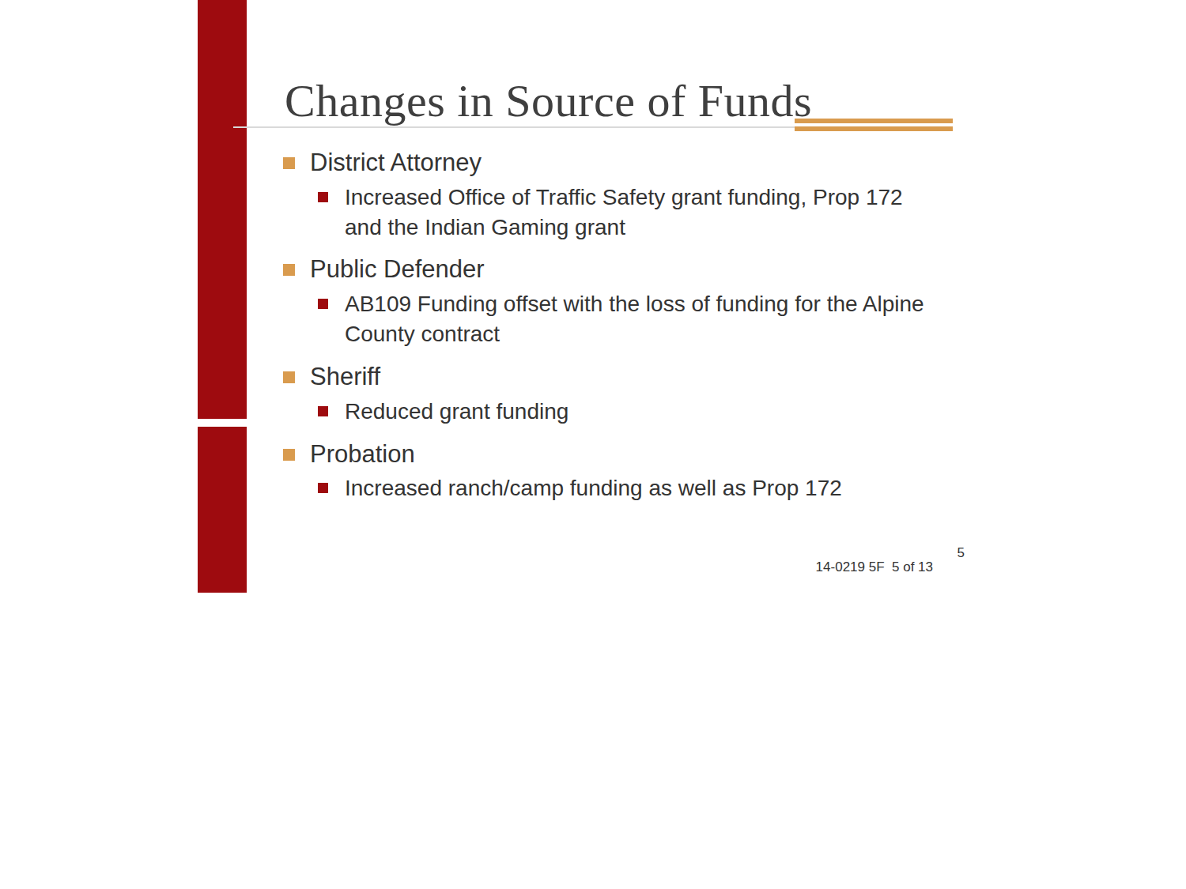Changes in Source of Funds
District Attorney
Increased Office of Traffic Safety grant funding, Prop 172 and the Indian Gaming grant
Public Defender
AB109 Funding offset with the loss of funding for the Alpine County contract
Sheriff
Reduced grant funding
Probation
Increased ranch/camp funding as well as Prop 172
14-0219 5F 5 of 13
5